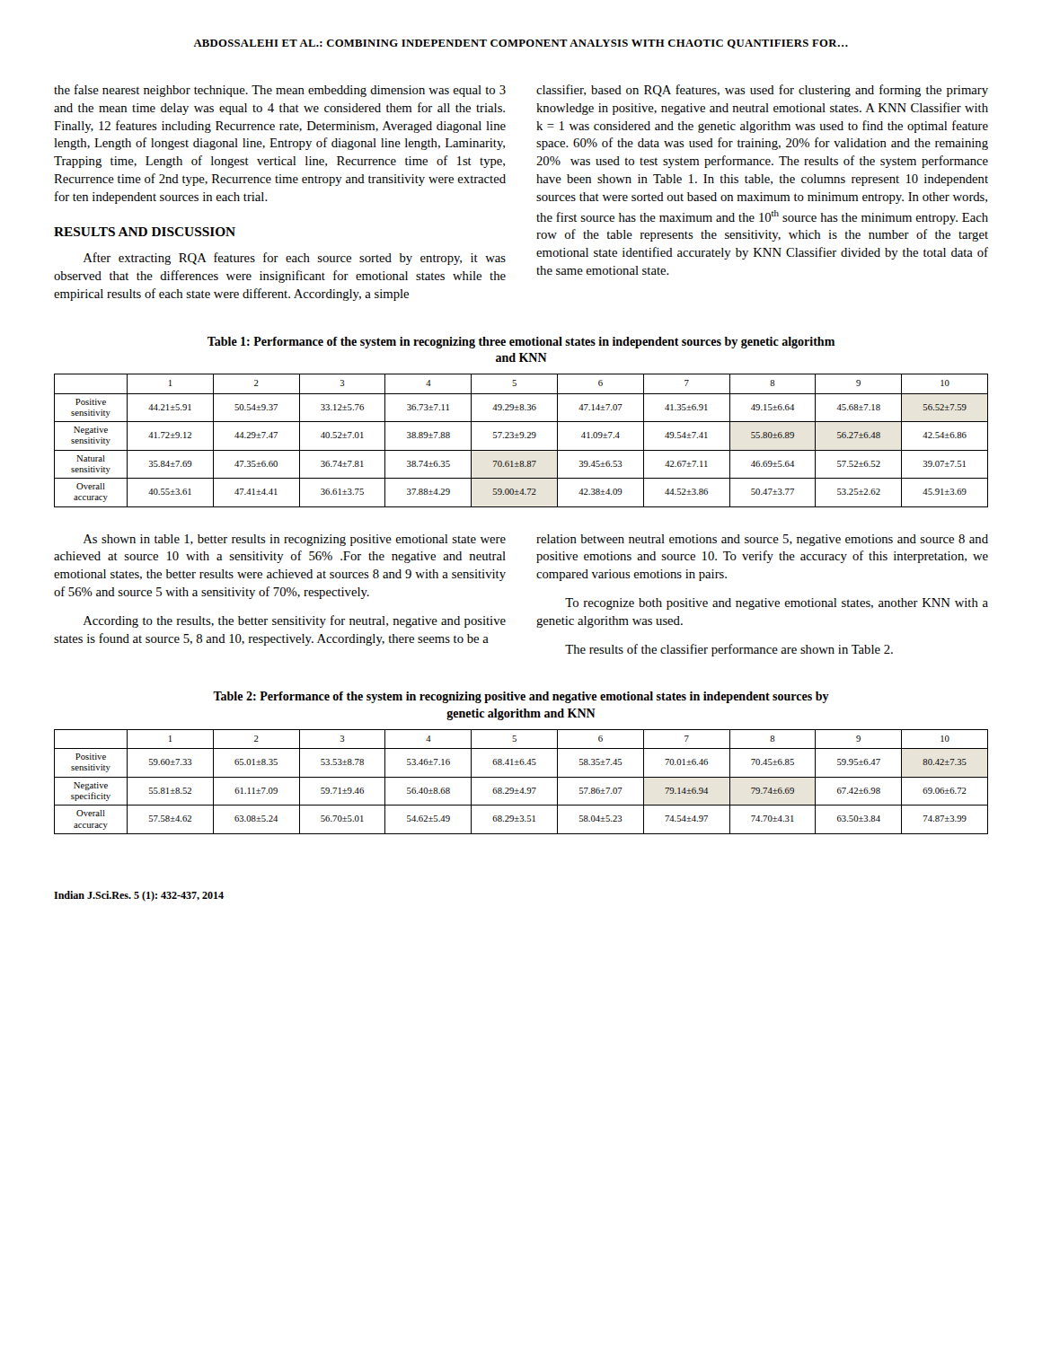ABDOSSALEHI ET AL.: COMBINING INDEPENDENT COMPONENT ANALYSIS WITH CHAOTIC QUANTIFIERS FOR…
the false nearest neighbor technique. The mean embedding dimension was equal to 3 and the mean time delay was equal to 4 that we considered them for all the trials. Finally, 12 features including Recurrence rate, Determinism, Averaged diagonal line length, Length of longest diagonal line, Entropy of diagonal line length, Laminarity, Trapping time, Length of longest vertical line, Recurrence time of 1st type, Recurrence time of 2nd type, Recurrence time entropy and transitivity were extracted for ten independent sources in each trial.
RESULTS AND DISCUSSION
After extracting RQA features for each source sorted by entropy, it was observed that the differences were insignificant for emotional states while the empirical results of each state were different. Accordingly, a simple
classifier, based on RQA features, was used for clustering and forming the primary knowledge in positive, negative and neutral emotional states. A KNN Classifier with k = 1 was considered and the genetic algorithm was used to find the optimal feature space. 60% of the data was used for training, 20% for validation and the remaining 20% was used to test system performance. The results of the system performance have been shown in Table 1. In this table, the columns represent 10 independent sources that were sorted out based on maximum to minimum entropy. In other words, the first source has the maximum and the 10th source has the minimum entropy. Each row of the table represents the sensitivity, which is the number of the target emotional state identified accurately by KNN Classifier divided by the total data of the same emotional state.
Table 1: Performance of the system in recognizing three emotional states in independent sources by genetic algorithm
and KNN
| | 1 | 2 | 3 | 4 | 5 | 6 | 7 | 8 | 9 | 10 |
| --- | --- | --- | --- | --- | --- | --- | --- | --- | --- | --- |
| Positive sensitivity | 44.21±5.91 | 50.54±9.37 | 33.12±5.76 | 36.73±7.11 | 49.29±8.36 | 47.14±7.07 | 41.35±6.91 | 49.15±6.64 | 45.68±7.18 | 56.52±7.59 |
| Negative sensitivity | 41.72±9.12 | 44.29±7.47 | 40.52±7.01 | 38.89±7.88 | 57.23±9.29 | 41.09±7.4 | 49.54±7.41 | 55.80±6.89 | 56.27±6.48 | 42.54±6.86 |
| Natural sensitivity | 35.84±7.69 | 47.35±6.60 | 36.74±7.81 | 38.74±6.35 | 70.61±8.87 | 39.45±6.53 | 42.67±7.11 | 46.69±5.64 | 57.52±6.52 | 39.07±7.51 |
| Overall accuracy | 40.55±3.61 | 47.41±4.41 | 36.61±3.75 | 37.88±4.29 | 59.00±4.72 | 42.38±4.09 | 44.52±3.86 | 50.47±3.77 | 53.25±2.62 | 45.91±3.69 |
As shown in table 1, better results in recognizing positive emotional state were achieved at source 10 with a sensitivity of 56% .For the negative and neutral emotional states, the better results were achieved at sources 8 and 9 with a sensitivity of 56% and source 5 with a sensitivity of 70%, respectively.
According to the results, the better sensitivity for neutral, negative and positive states is found at source 5, 8 and 10, respectively. Accordingly, there seems to be a
relation between neutral emotions and source 5, negative emotions and source 8 and positive emotions and source 10. To verify the accuracy of this interpretation, we compared various emotions in pairs.
To recognize both positive and negative emotional states, another KNN with a genetic algorithm was used.
The results of the classifier performance are shown in Table 2.
Table 2: Performance of the system in recognizing positive and negative emotional states in independent sources by
genetic algorithm and KNN
| | 1 | 2 | 3 | 4 | 5 | 6 | 7 | 8 | 9 | 10 |
| --- | --- | --- | --- | --- | --- | --- | --- | --- | --- | --- |
| Positive sensitivity | 59.60±7.33 | 65.01±8.35 | 53.53±8.78 | 53.46±7.16 | 68.41±6.45 | 58.35±7.45 | 70.01±6.46 | 70.45±6.85 | 59.95±6.47 | 80.42±7.35 |
| Negative specificity | 55.81±8.52 | 61.11±7.09 | 59.71±9.46 | 56.40±8.68 | 68.29±4.97 | 57.86±7.07 | 79.14±6.94 | 79.74±6.69 | 67.42±6.98 | 69.06±6.72 |
| Overall accuracy | 57.58±4.62 | 63.08±5.24 | 56.70±5.01 | 54.62±5.49 | 68.29±3.51 | 58.04±5.23 | 74.54±4.97 | 74.70±4.31 | 63.50±3.84 | 74.87±3.99 |
Indian J.Sci.Res. 5 (1): 432-437, 2014